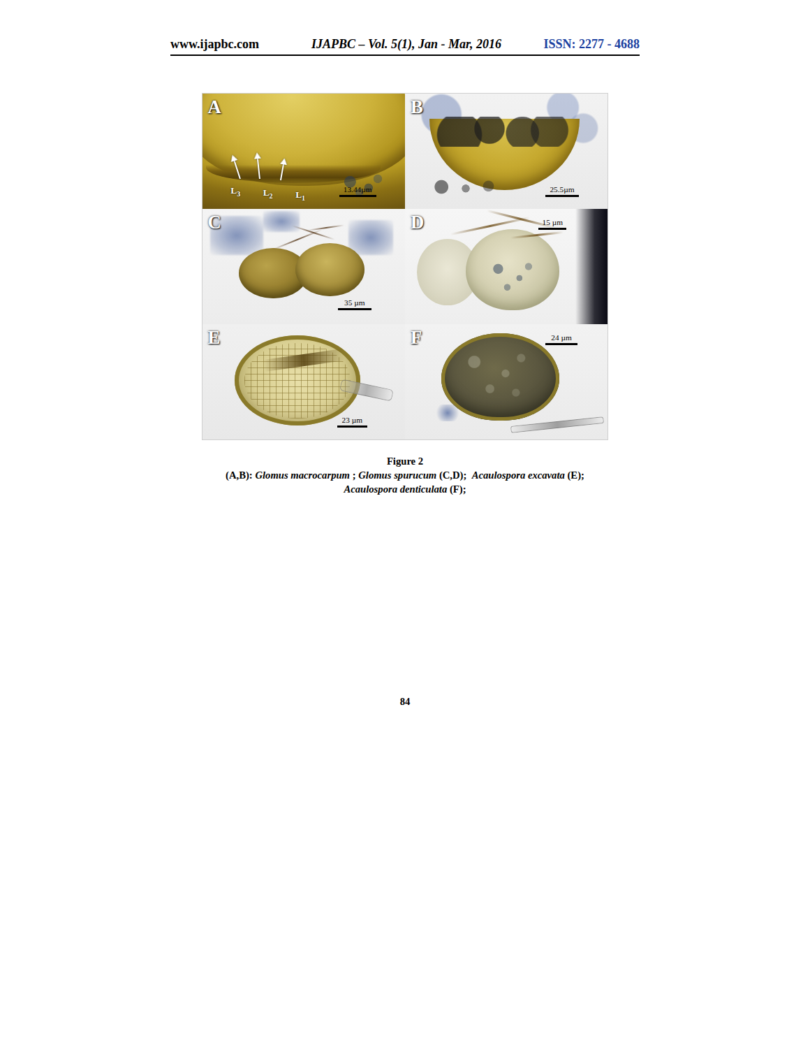www.ijapbc.com
IJAPBC – Vol. 5(1), Jan - Mar, 2016
ISSN: 2277 - 4688
L3
L2
L1
A
13.44µm
B
25.5µm
C
35 µm
D
15 µm
E
23 µm
F
24 µm
Figure 2
(A,B): Glomus macrocarpum ; Glomus spurucum (C,D); Acaulospora excavata (E);
Acaulospora denticulata (F);
84